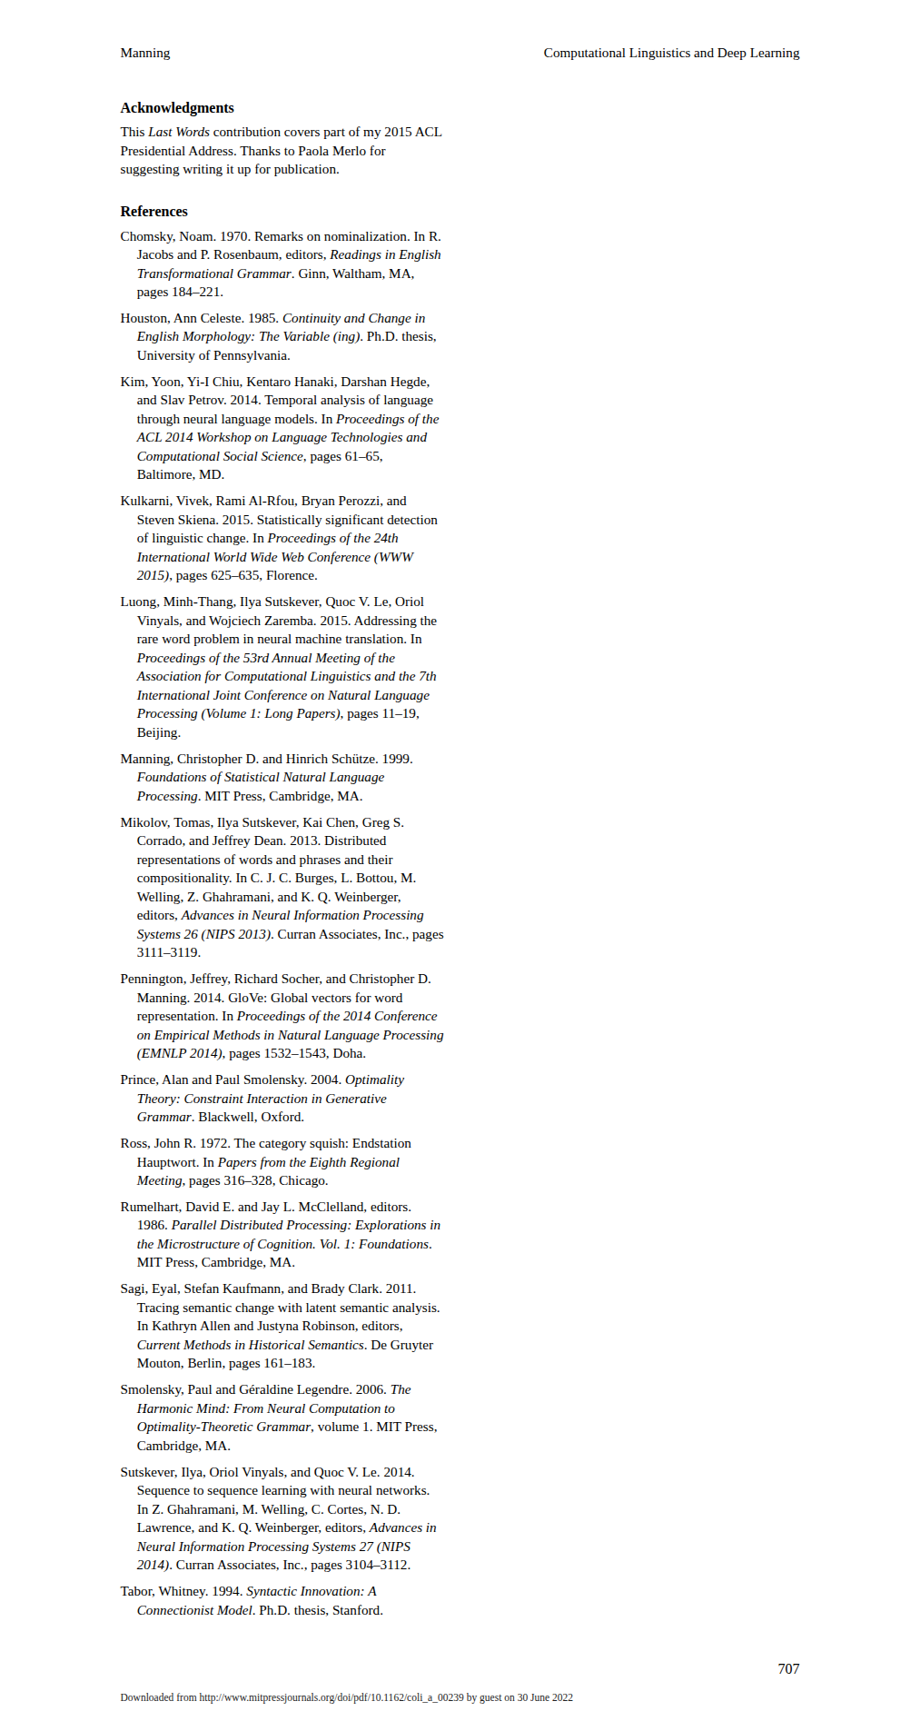Manning
Computational Linguistics and Deep Learning
Acknowledgments
This Last Words contribution covers part of my 2015 ACL Presidential Address. Thanks to Paola Merlo for suggesting writing it up for publication.
References
Chomsky, Noam. 1970. Remarks on nominalization. In R. Jacobs and P. Rosenbaum, editors, Readings in English Transformational Grammar. Ginn, Waltham, MA, pages 184–221.
Houston, Ann Celeste. 1985. Continuity and Change in English Morphology: The Variable (ing). Ph.D. thesis, University of Pennsylvania.
Kim, Yoon, Yi-I Chiu, Kentaro Hanaki, Darshan Hegde, and Slav Petrov. 2014. Temporal analysis of language through neural language models. In Proceedings of the ACL 2014 Workshop on Language Technologies and Computational Social Science, pages 61–65, Baltimore, MD.
Kulkarni, Vivek, Rami Al-Rfou, Bryan Perozzi, and Steven Skiena. 2015. Statistically significant detection of linguistic change. In Proceedings of the 24th International World Wide Web Conference (WWW 2015), pages 625–635, Florence.
Luong, Minh-Thang, Ilya Sutskever, Quoc V. Le, Oriol Vinyals, and Wojciech Zaremba. 2015. Addressing the rare word problem in neural machine translation. In Proceedings of the 53rd Annual Meeting of the Association for Computational Linguistics and the 7th International Joint Conference on Natural Language Processing (Volume 1: Long Papers), pages 11–19, Beijing.
Manning, Christopher D. and Hinrich Schütze. 1999. Foundations of Statistical Natural Language Processing. MIT Press, Cambridge, MA.
Mikolov, Tomas, Ilya Sutskever, Kai Chen, Greg S. Corrado, and Jeffrey Dean. 2013. Distributed representations of words and phrases and their compositionality. In C. J. C. Burges, L. Bottou, M. Welling, Z. Ghahramani, and K. Q. Weinberger, editors, Advances in Neural Information Processing Systems 26 (NIPS 2013). Curran Associates, Inc., pages 3111–3119.
Pennington, Jeffrey, Richard Socher, and Christopher D. Manning. 2014. GloVe: Global vectors for word representation. In Proceedings of the 2014 Conference on Empirical Methods in Natural Language Processing (EMNLP 2014), pages 1532–1543, Doha.
Prince, Alan and Paul Smolensky. 2004. Optimality Theory: Constraint Interaction in Generative Grammar. Blackwell, Oxford.
Ross, John R. 1972. The category squish: Endstation Hauptwort. In Papers from the Eighth Regional Meeting, pages 316–328, Chicago.
Rumelhart, David E. and Jay L. McClelland, editors. 1986. Parallel Distributed Processing: Explorations in the Microstructure of Cognition. Vol. 1: Foundations. MIT Press, Cambridge, MA.
Sagi, Eyal, Stefan Kaufmann, and Brady Clark. 2011. Tracing semantic change with latent semantic analysis. In Kathryn Allen and Justyna Robinson, editors, Current Methods in Historical Semantics. De Gruyter Mouton, Berlin, pages 161–183.
Smolensky, Paul and Géraldine Legendre. 2006. The Harmonic Mind: From Neural Computation to Optimality-Theoretic Grammar, volume 1. MIT Press, Cambridge, MA.
Sutskever, Ilya, Oriol Vinyals, and Quoc V. Le. 2014. Sequence to sequence learning with neural networks. In Z. Ghahramani, M. Welling, C. Cortes, N. D. Lawrence, and K. Q. Weinberger, editors, Advances in Neural Information Processing Systems 27 (NIPS 2014). Curran Associates, Inc., pages 3104–3112.
Tabor, Whitney. 1994. Syntactic Innovation: A Connectionist Model. Ph.D. thesis, Stanford.
707
Downloaded from http://www.mitpressjournals.org/doi/pdf/10.1162/coli_a_00239 by guest on 30 June 2022